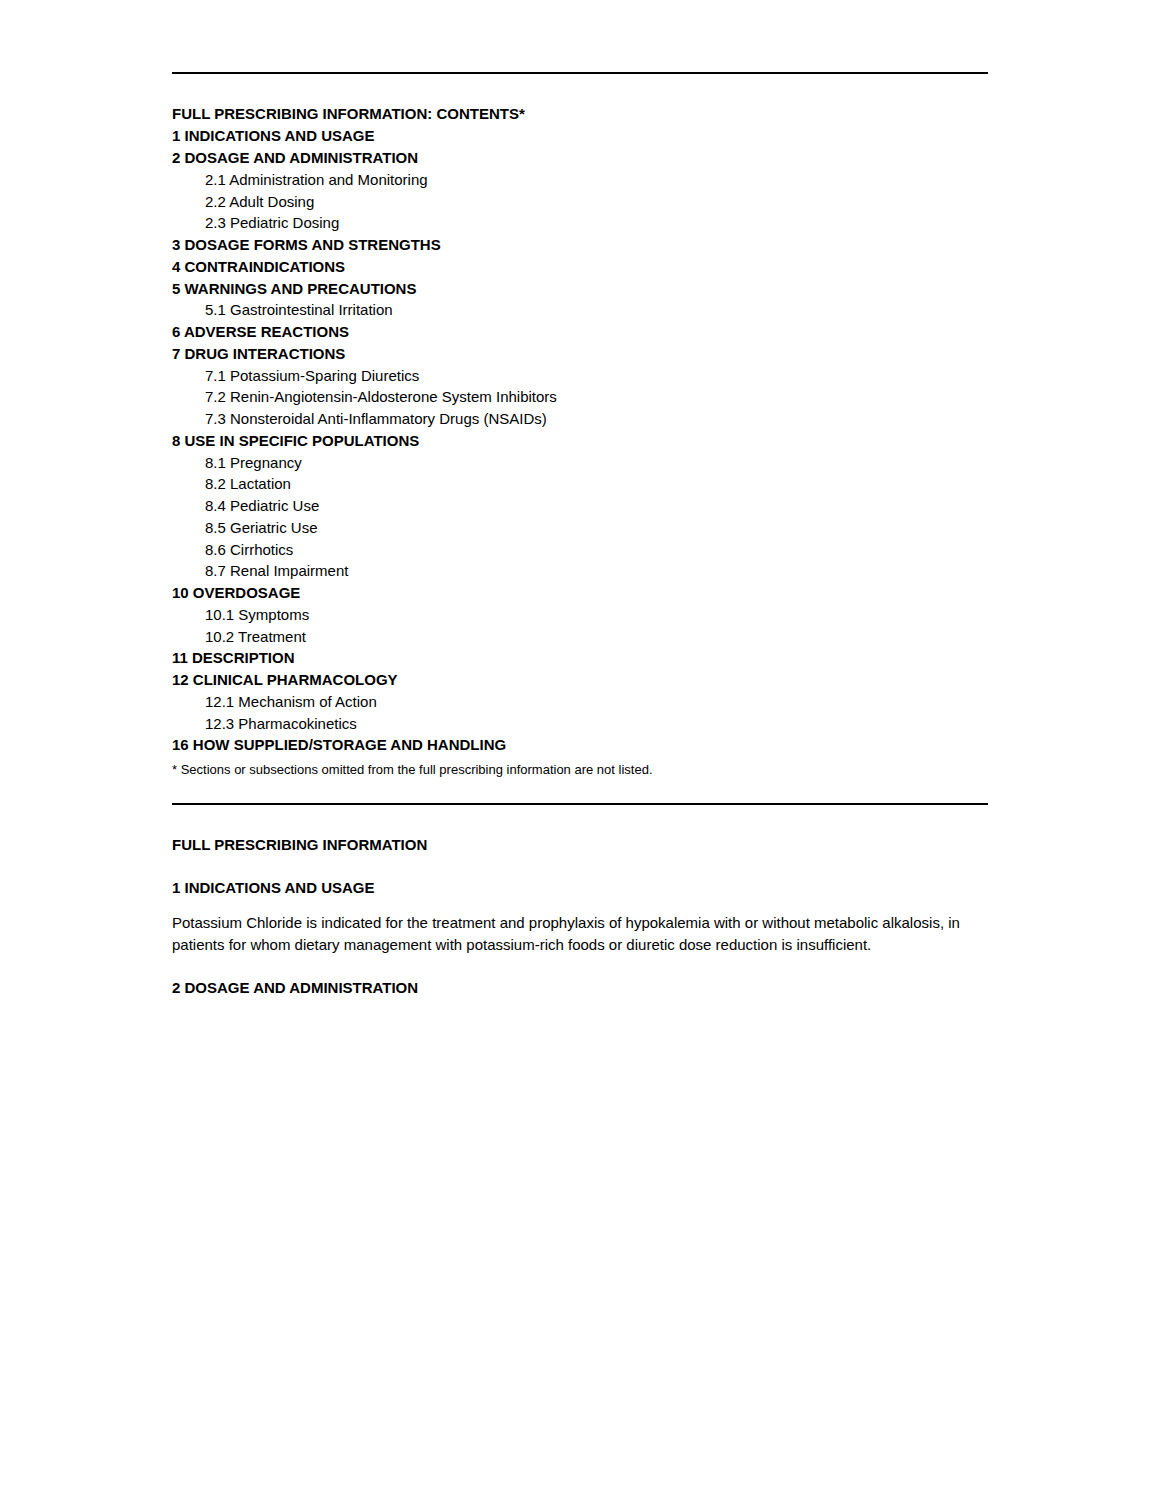FULL PRESCRIBING INFORMATION: CONTENTS*
1 INDICATIONS AND USAGE
2 DOSAGE AND ADMINISTRATION
2.1 Administration and Monitoring
2.2 Adult Dosing
2.3 Pediatric Dosing
3 DOSAGE FORMS AND STRENGTHS
4 CONTRAINDICATIONS
5 WARNINGS AND PRECAUTIONS
5.1 Gastrointestinal Irritation
6 ADVERSE REACTIONS
7 DRUG INTERACTIONS
7.1 Potassium-Sparing Diuretics
7.2 Renin-Angiotensin-Aldosterone System Inhibitors
7.3 Nonsteroidal Anti-Inflammatory Drugs (NSAIDs)
8 USE IN SPECIFIC POPULATIONS
8.1 Pregnancy
8.2 Lactation
8.4 Pediatric Use
8.5 Geriatric Use
8.6 Cirrhotics
8.7 Renal Impairment
10 OVERDOSAGE
10.1 Symptoms
10.2 Treatment
11 DESCRIPTION
12 CLINICAL PHARMACOLOGY
12.1 Mechanism of Action
12.3 Pharmacokinetics
16 HOW SUPPLIED/STORAGE AND HANDLING
* Sections or subsections omitted from the full prescribing information are not listed.
FULL PRESCRIBING INFORMATION
1 INDICATIONS AND USAGE
Potassium Chloride is indicated for the treatment and prophylaxis of hypokalemia with or without metabolic alkalosis, in patients for whom dietary management with potassium-rich foods or diuretic dose reduction is insufficient.
2 DOSAGE AND ADMINISTRATION